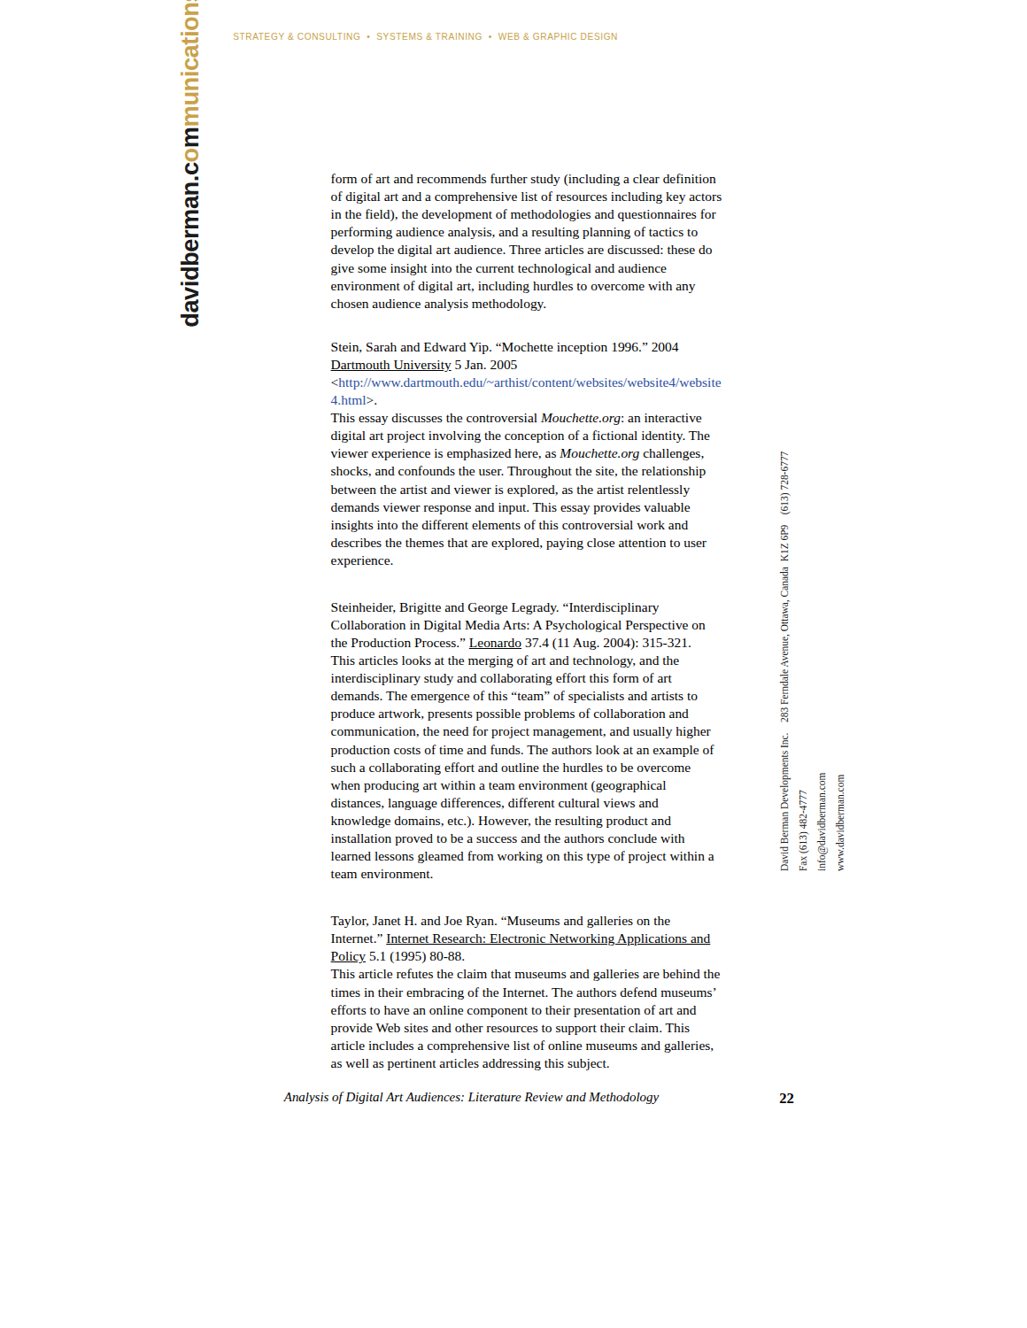davidberman.c ommunications
STRATEGY & CONSULTING • SYSTEMS & TRAINING • WEB & GRAPHIC DESIGN
www.davidberman.com info@davidberman.com Fax (613) 482-4777 David Berman Developments Inc. 283 Ferndale Avenue, Ottawa, Canada K1Z 6P9 (613) 728-6777
form of art and recommends further study (including a clear definition of digital art and a comprehensive list of resources including key actors in the field), the development of methodologies and questionnaires for performing audience analysis, and a resulting planning of tactics to develop the digital art audience. Three articles are discussed: these do give some insight into the current technological and audience environment of digital art, including hurdles to overcome with any chosen audience analysis methodology.
Stein, Sarah and Edward Yip. “Mochette inception 1996.” 2004 Dartmouth University 5 Jan. 2005
<http://www.dartmouth.edu/~arthist/content/websites/website4/website4.html>.
This essay discusses the controversial Mouchette.org: an interactive digital art project involving the conception of a fictional identity. The viewer experience is emphasized here, as Mouchette.org challenges, shocks, and confounds the user. Throughout the site, the relationship between the artist and viewer is explored, as the artist relentlessly demands viewer response and input. This essay provides valuable insights into the different elements of this controversial work and describes the themes that are explored, paying close attention to user experience.
Steinheider, Brigitte and George Legrady. “Interdisciplinary Collaboration in Digital Media Arts: A Psychological Perspective on the Production Process.” Leonardo 37.4 (11 Aug. 2004): 315-321.
This articles looks at the merging of art and technology, and the interdisciplinary study and collaborating effort this form of art demands. The emergence of this “team” of specialists and artists to produce artwork, presents possible problems of collaboration and communication, the need for project management, and usually higher production costs of time and funds. The authors look at an example of such a collaborating effort and outline the hurdles to be overcome when producing art within a team environment (geographical distances, language differences, different cultural views and knowledge domains, etc.). However, the resulting product and installation proved to be a success and the authors conclude with learned lessons gleamed from working on this type of project within a team environment.
Taylor, Janet H. and Joe Ryan. “Museums and galleries on the Internet.” Internet Research: Electronic Networking Applications and Policy 5.1 (1995) 80-88.
This article refutes the claim that museums and galleries are behind the times in their embracing of the Internet. The authors defend museums’ efforts to have an online component to their presentation of art and provide Web sites and other resources to support their claim. This article includes a comprehensive list of online museums and galleries, as well as pertinent articles addressing this subject.
22 Analysis of Digital Art Audiences: Literature Review and Methodology